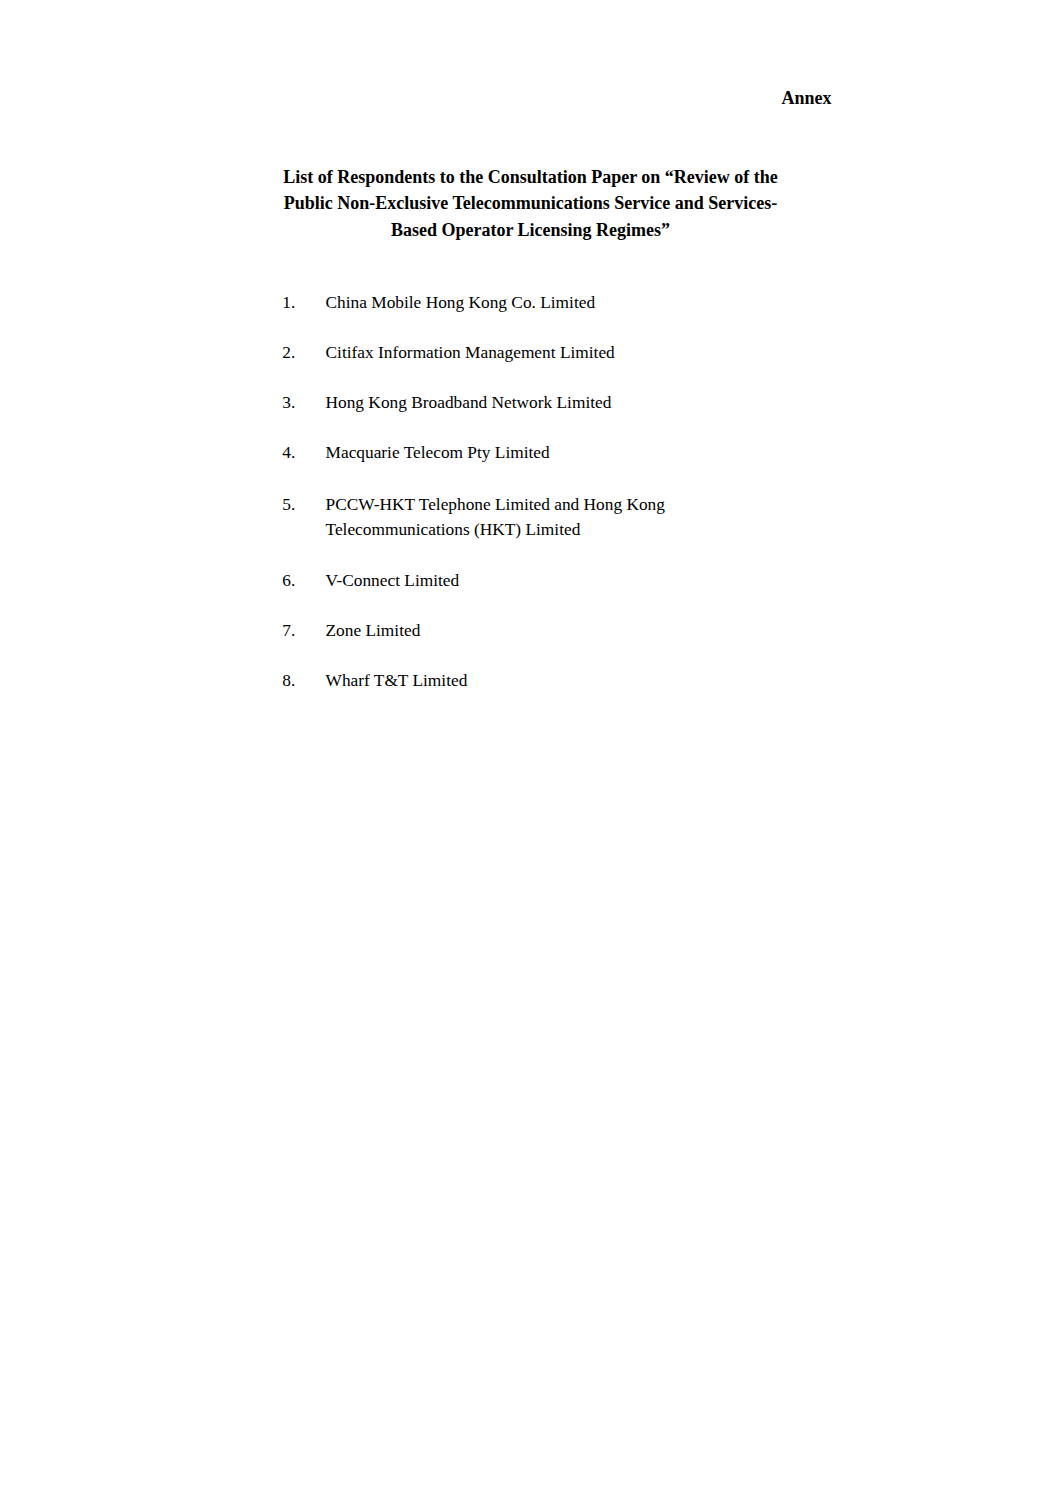Annex
List of Respondents to the Consultation Paper on “Review of the Public Non-Exclusive Telecommunications Service and Services-Based Operator Licensing Regimes”
China Mobile Hong Kong Co. Limited
Citifax Information Management Limited
Hong Kong Broadband Network Limited
Macquarie Telecom Pty Limited
PCCW-HKT Telephone Limited and Hong Kong
Telecommunications (HKT) Limited
V-Connect Limited
Zone Limited
Wharf T&T Limited